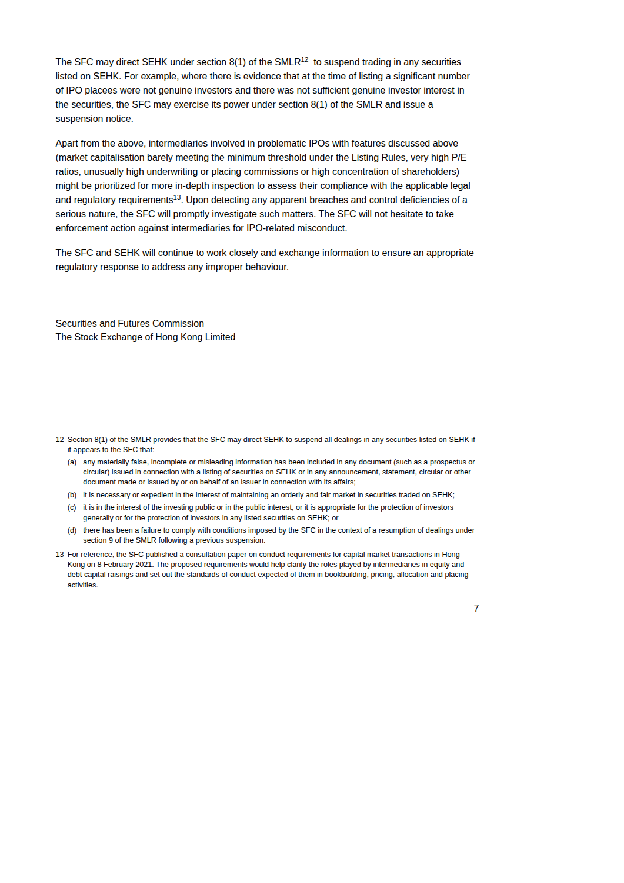The SFC may direct SEHK under section 8(1) of the SMLR12 to suspend trading in any securities listed on SEHK. For example, where there is evidence that at the time of listing a significant number of IPO placees were not genuine investors and there was not sufficient genuine investor interest in the securities, the SFC may exercise its power under section 8(1) of the SMLR and issue a suspension notice.
Apart from the above, intermediaries involved in problematic IPOs with features discussed above (market capitalisation barely meeting the minimum threshold under the Listing Rules, very high P/E ratios, unusually high underwriting or placing commissions or high concentration of shareholders) might be prioritized for more in-depth inspection to assess their compliance with the applicable legal and regulatory requirements13. Upon detecting any apparent breaches and control deficiencies of a serious nature, the SFC will promptly investigate such matters. The SFC will not hesitate to take enforcement action against intermediaries for IPO-related misconduct.
The SFC and SEHK will continue to work closely and exchange information to ensure an appropriate regulatory response to address any improper behaviour.
Securities and Futures Commission
The Stock Exchange of Hong Kong Limited
12 Section 8(1) of the SMLR provides that the SFC may direct SEHK to suspend all dealings in any securities listed on SEHK if it appears to the SFC that:
(a) any materially false, incomplete or misleading information has been included in any document (such as a prospectus or circular) issued in connection with a listing of securities on SEHK or in any announcement, statement, circular or other document made or issued by or on behalf of an issuer in connection with its affairs;
(b) it is necessary or expedient in the interest of maintaining an orderly and fair market in securities traded on SEHK;
(c) it is in the interest of the investing public or in the public interest, or it is appropriate for the protection of investors generally or for the protection of investors in any listed securities on SEHK; or
(d) there has been a failure to comply with conditions imposed by the SFC in the context of a resumption of dealings under section 9 of the SMLR following a previous suspension.
13 For reference, the SFC published a consultation paper on conduct requirements for capital market transactions in Hong Kong on 8 February 2021. The proposed requirements would help clarify the roles played by intermediaries in equity and debt capital raisings and set out the standards of conduct expected of them in bookbuilding, pricing, allocation and placing activities.
7